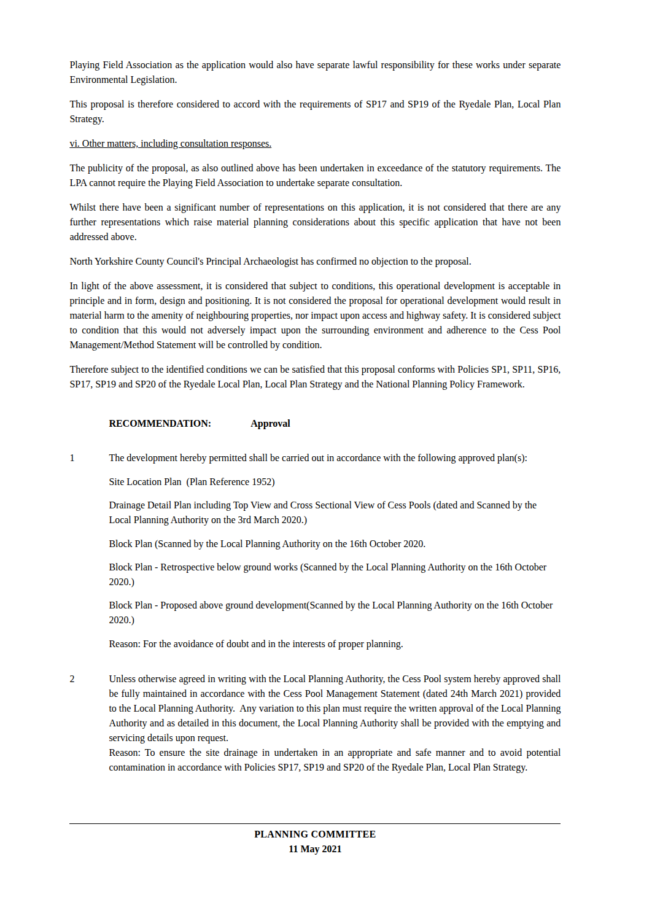Playing Field Association as the application would also have separate lawful responsibility for these works under separate Environmental Legislation.
This proposal is therefore considered to accord with the requirements of SP17 and SP19 of the Ryedale Plan, Local Plan Strategy.
vi. Other matters, including consultation responses.
The publicity of the proposal, as also outlined above has been undertaken in exceedance of the statutory requirements. The LPA cannot require the Playing Field Association to undertake separate consultation.
Whilst there have been a significant number of representations on this application, it is not considered that there are any further representations which raise material planning considerations about this specific application that have not been addressed above.
North Yorkshire County Council's Principal Archaeologist has confirmed no objection to the proposal.
In light of the above assessment, it is considered that subject to conditions, this operational development is acceptable in principle and in form, design and positioning. It is not considered the proposal for operational development would result in material harm to the amenity of neighbouring properties, nor impact upon access and highway safety. It is considered subject to condition that this would not adversely impact upon the surrounding environment and adherence to the Cess Pool Management/Method Statement will be controlled by condition.
Therefore subject to the identified conditions we can be satisfied that this proposal conforms with Policies SP1, SP11, SP16, SP17, SP19 and SP20 of the Ryedale Local Plan, Local Plan Strategy and the National Planning Policy Framework.
RECOMMENDATION: Approval
1
The development hereby permitted shall be carried out in accordance with the following approved plan(s):
Site Location Plan (Plan Reference 1952)
Drainage Detail Plan including Top View and Cross Sectional View of Cess Pools (dated and Scanned by the Local Planning Authority on the 3rd March 2020.)
Block Plan (Scanned by the Local Planning Authority on the 16th October 2020.
Block Plan - Retrospective below ground works (Scanned by the Local Planning Authority on the 16th October 2020.)
Block Plan - Proposed above ground development(Scanned by the Local Planning Authority on the 16th October 2020.)
Reason: For the avoidance of doubt and in the interests of proper planning.
2
Unless otherwise agreed in writing with the Local Planning Authority, the Cess Pool system hereby approved shall be fully maintained in accordance with the Cess Pool Management Statement (dated 24th March 2021) provided to the Local Planning Authority. Any variation to this plan must require the written approval of the Local Planning Authority and as detailed in this document, the Local Planning Authority shall be provided with the emptying and servicing details upon request.
Reason: To ensure the site drainage in undertaken in an appropriate and safe manner and to avoid potential contamination in accordance with Policies SP17, SP19 and SP20 of the Ryedale Plan, Local Plan Strategy.
PLANNING COMMITTEE
11 May 2021